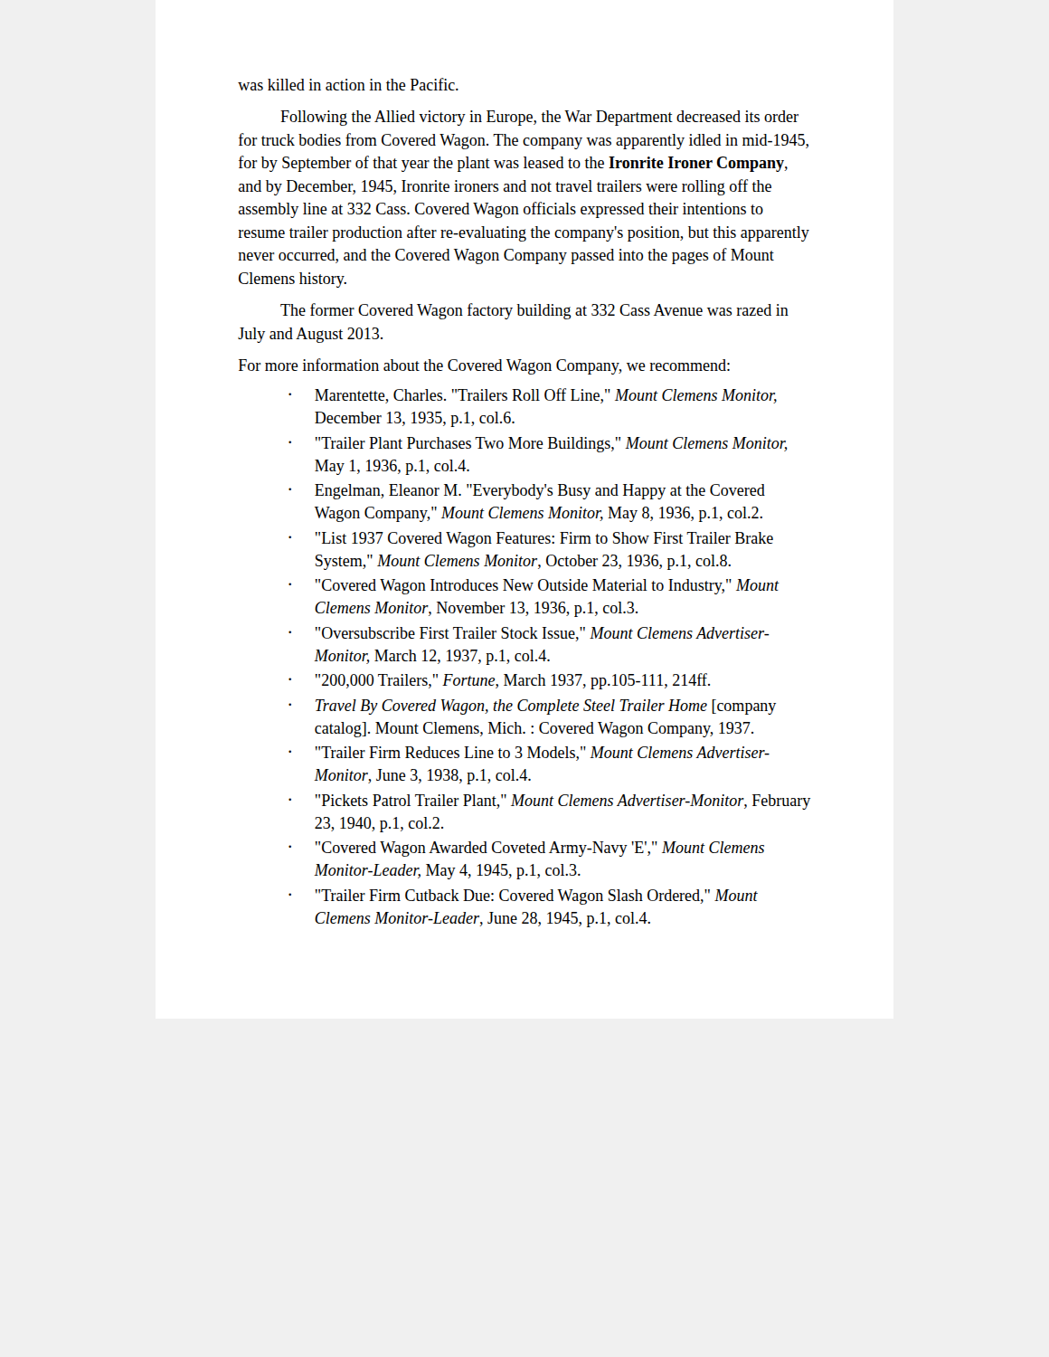was killed in action in the Pacific.
Following the Allied victory in Europe, the War Department decreased its order for truck bodies from Covered Wagon. The company was apparently idled in mid-1945, for by September of that year the plant was leased to the Ironrite Ironer Company, and by December, 1945, Ironrite ironers and not travel trailers were rolling off the assembly line at 332 Cass. Covered Wagon officials expressed their intentions to resume trailer production after re-evaluating the company's position, but this apparently never occurred, and the Covered Wagon Company passed into the pages of Mount Clemens history.
The former Covered Wagon factory building at 332 Cass Avenue was razed in July and August 2013.
For more information about the Covered Wagon Company, we recommend:
Marentette, Charles. "Trailers Roll Off Line," Mount Clemens Monitor, December 13, 1935, p.1, col.6.
"Trailer Plant Purchases Two More Buildings," Mount Clemens Monitor, May 1, 1936, p.1, col.4.
Engelman, Eleanor M. "Everybody's Busy and Happy at the Covered Wagon Company," Mount Clemens Monitor, May 8, 1936, p.1, col.2.
"List 1937 Covered Wagon Features: Firm to Show First Trailer Brake System," Mount Clemens Monitor, October 23, 1936, p.1, col.8.
"Covered Wagon Introduces New Outside Material to Industry," Mount Clemens Monitor, November 13, 1936, p.1, col.3.
"Oversubscribe First Trailer Stock Issue," Mount Clemens Advertiser-Monitor, March 12, 1937, p.1, col.4.
"200,000 Trailers," Fortune, March 1937, pp.105-111, 214ff.
Travel By Covered Wagon, the Complete Steel Trailer Home [company catalog]. Mount Clemens, Mich. : Covered Wagon Company, 1937.
"Trailer Firm Reduces Line to 3 Models," Mount Clemens Advertiser-Monitor, June 3, 1938, p.1, col.4.
"Pickets Patrol Trailer Plant," Mount Clemens Advertiser-Monitor, February 23, 1940, p.1, col.2.
"Covered Wagon Awarded Coveted Army-Navy 'E'," Mount Clemens Monitor-Leader, May 4, 1945, p.1, col.3.
"Trailer Firm Cutback Due: Covered Wagon Slash Ordered," Mount Clemens Monitor-Leader, June 28, 1945, p.1, col.4.